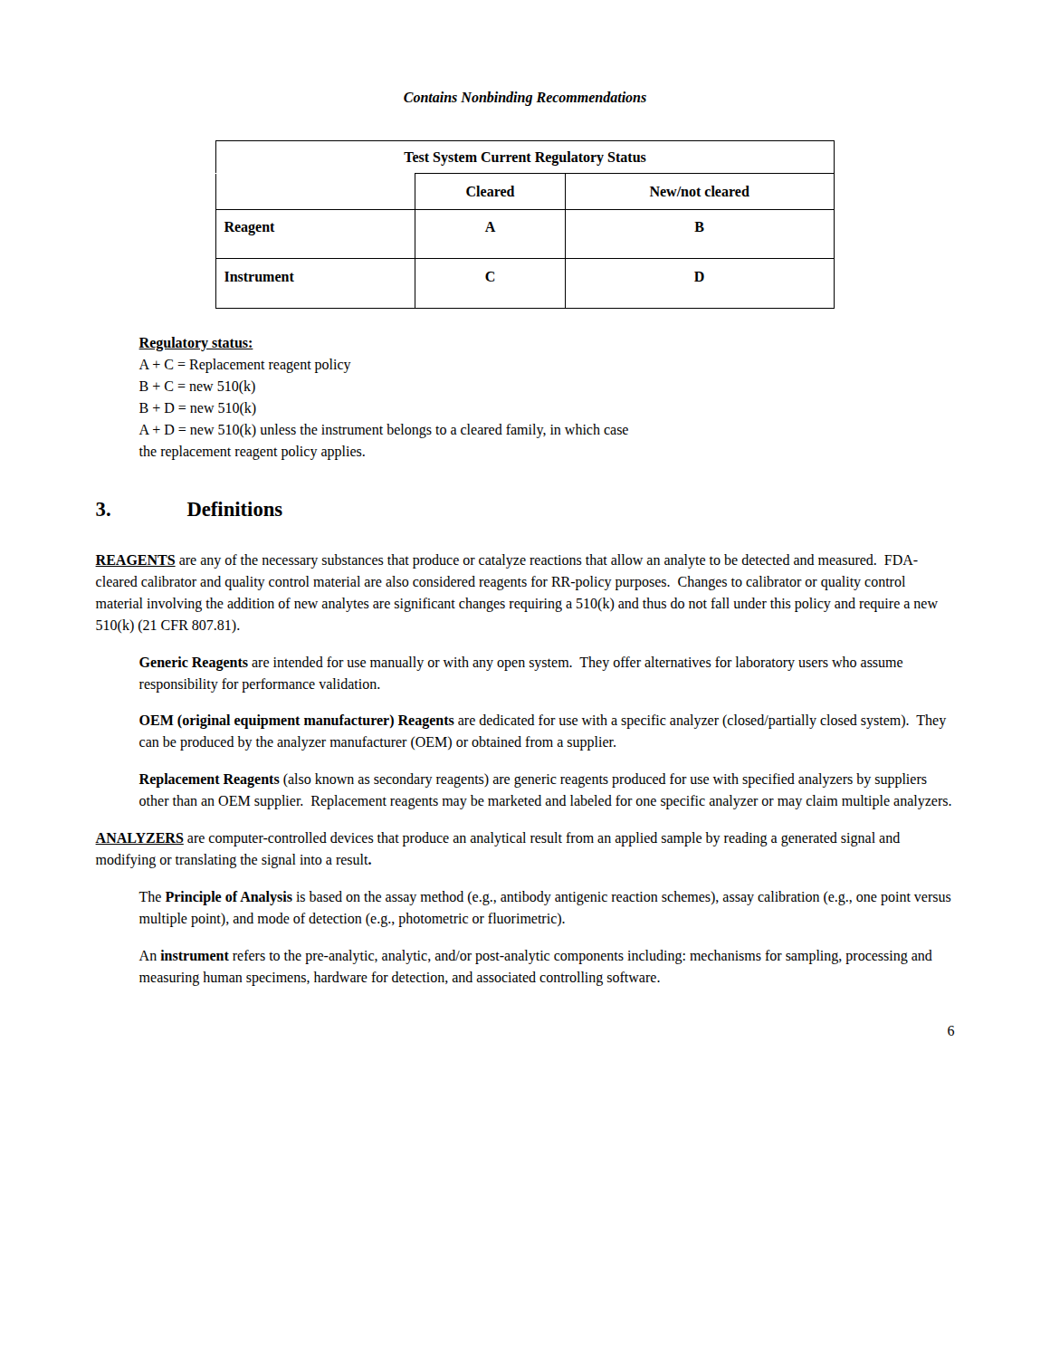Contains Nonbinding Recommendations
Test System Current Regulatory Status
| | Cleared | New/not cleared |
| --- | --- | --- |
| Reagent | A | B |
| Instrument | C | D |
Regulatory status:
A + C = Replacement reagent policy
B + C = new 510(k)
B + D = new 510(k)
A + D = new 510(k) unless the instrument belongs to a cleared family, in which case
the replacement reagent policy applies.
3. Definitions
REAGENTS are any of the necessary substances that produce or catalyze reactions that allow an analyte to be detected and measured. FDA-cleared calibrator and quality control material are also considered reagents for RR-policy purposes. Changes to calibrator or quality control material involving the addition of new analytes are significant changes requiring a 510(k) and thus do not fall under this policy and require a new 510(k) (21 CFR 807.81).
Generic Reagents are intended for use manually or with any open system. They offer alternatives for laboratory users who assume responsibility for performance validation.
OEM (original equipment manufacturer) Reagents are dedicated for use with a specific analyzer (closed/partially closed system). They can be produced by the analyzer manufacturer (OEM) or obtained from a supplier.
Replacement Reagents (also known as secondary reagents) are generic reagents produced for use with specified analyzers by suppliers other than an OEM supplier. Replacement reagents may be marketed and labeled for one specific analyzer or may claim multiple analyzers.
ANALYZERS are computer-controlled devices that produce an analytical result from an applied sample by reading a generated signal and modifying or translating the signal into a result.
The Principle of Analysis is based on the assay method (e.g., antibody antigenic reaction schemes), assay calibration (e.g., one point versus multiple point), and mode of detection (e.g., photometric or fluorimetric).
An instrument refers to the pre-analytic, analytic, and/or post-analytic components including: mechanisms for sampling, processing and measuring human specimens, hardware for detection, and associated controlling software.
6